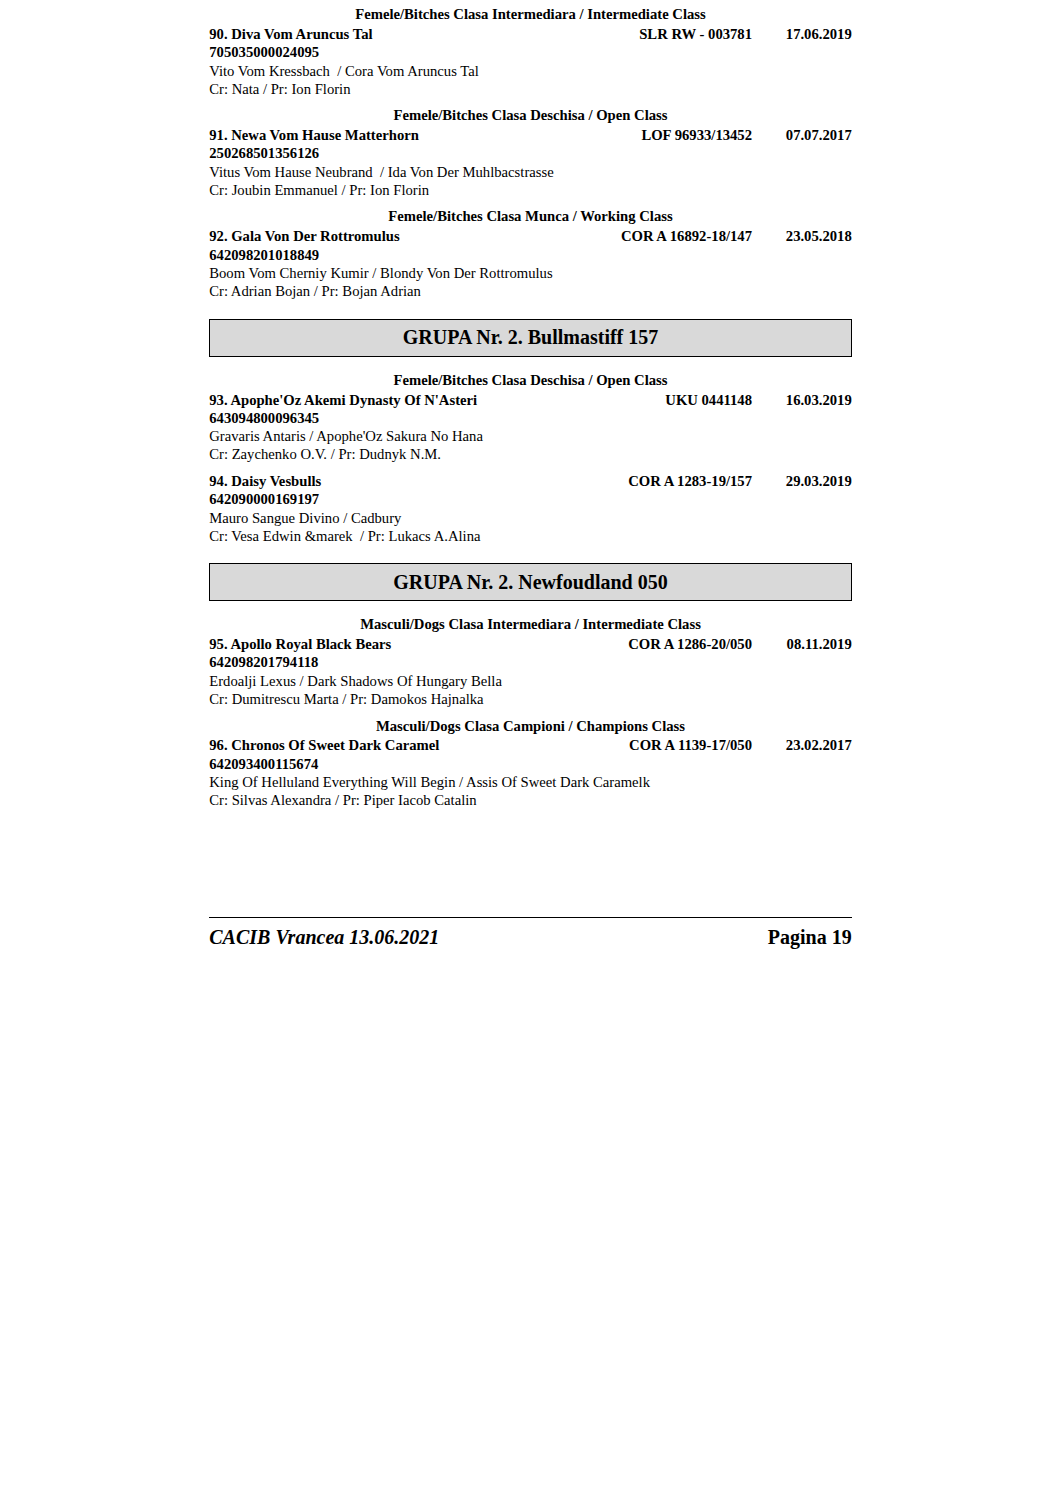Femele/Bitches Clasa Intermediara / Intermediate Class
90. Diva Vom Aruncus Tal SLR RW - 003781 17.06.2019
705035000024095
Vito Vom Kressbach / Cora Vom Aruncus Tal
Cr: Nata / Pr: Ion Florin
Femele/Bitches Clasa Deschisa / Open Class
91. Newa Vom Hause Matterhorn LOF 96933/13452 07.07.2017
250268501356126
Vitus Vom Hause Neubrand / Ida Von Der Muhlbacstrasse
Cr: Joubin Emmanuel / Pr: Ion Florin
Femele/Bitches Clasa Munca / Working Class
92. Gala Von Der Rottromulus COR A 16892-18/147 23.05.2018
642098201018849
Boom Vom Cherniy Kumir / Blondy Von Der Rottromulus
Cr: Adrian Bojan / Pr: Bojan Adrian
GRUPA Nr. 2. Bullmastiff 157
Femele/Bitches Clasa Deschisa / Open Class
93. Apophe'Oz Akemi Dynasty Of N'Asteri UKU 0441148 16.03.2019
643094800096345
Gravaris Antaris / Apophe'Oz Sakura No Hana
Cr: Zaychenko O.V. / Pr: Dudnyk N.M.
94. Daisy Vesbulls COR A 1283-19/157 29.03.2019
642090000169197
Mauro Sangue Divino / Cadbury
Cr: Vesa Edwin &marek / Pr: Lukacs A.Alina
GRUPA Nr. 2. Newfoudland 050
Masculi/Dogs Clasa Intermediara / Intermediate Class
95. Apollo Royal Black Bears COR A 1286-20/050 08.11.2019
642098201794118
Erdoalji Lexus / Dark Shadows Of Hungary Bella
Cr: Dumitrescu Marta / Pr: Damokos Hajnalka
Masculi/Dogs Clasa Campioni / Champions Class
96. Chronos Of Sweet Dark Caramel COR A 1139-17/050 23.02.2017
642093400115674
King Of Helluland Everything Will Begin / Assis Of Sweet Dark Caramelk
Cr: Silvas Alexandra / Pr: Piper Iacob Catalin
CACIB Vrancea 13.06.2021 Pagina 19